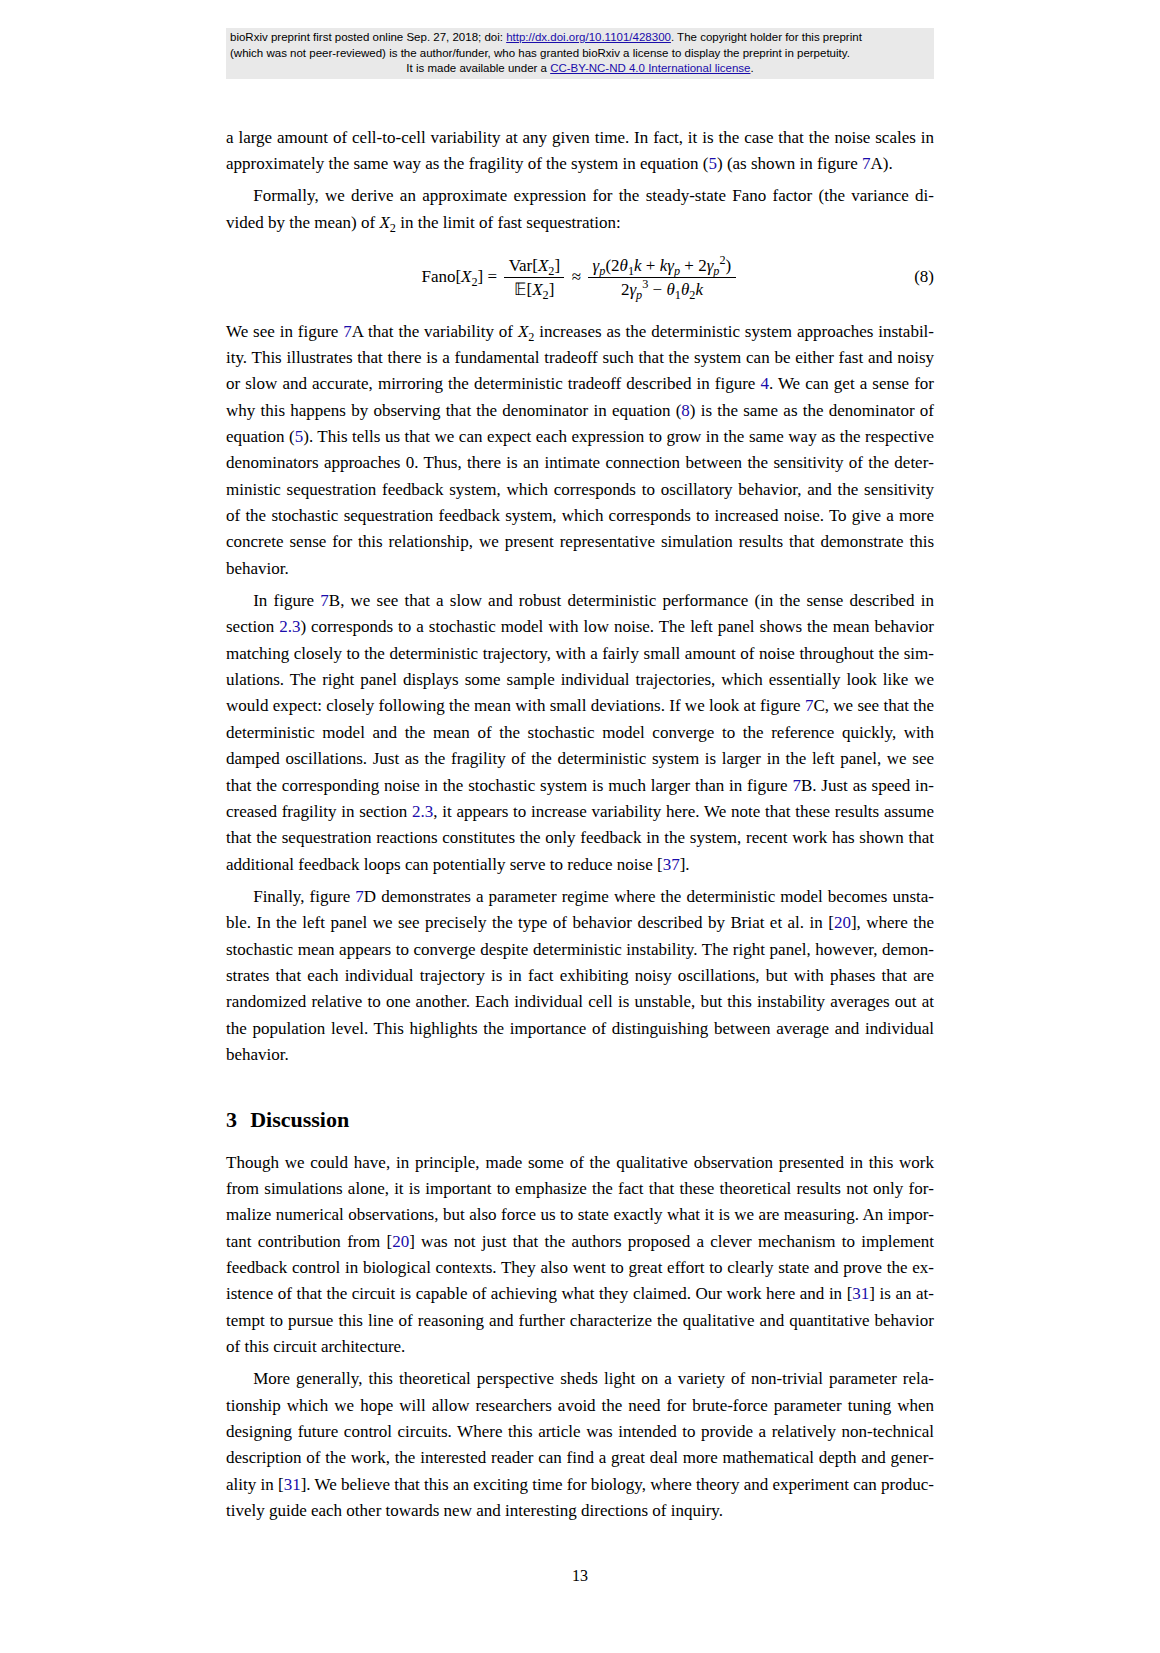bioRxiv preprint first posted online Sep. 27, 2018; doi: http://dx.doi.org/10.1101/428300. The copyright holder for this preprint
(which was not peer-reviewed) is the author/funder, who has granted bioRxiv a license to display the preprint in perpetuity.
It is made available under a CC-BY-NC-ND 4.0 International license.
a large amount of cell-to-cell variability at any given time. In fact, it is the case that the noise scales in approximately the same way as the fragility of the system in equation (5) (as shown in figure 7 A).
Formally, we derive an approximate expression for the steady-state Fano factor (the variance divided by the mean) of X2 in the limit of fast sequestration:
Fano[X2] = Var[X2] 𝔼[X2] ≈ γp(2θ1k + kγp + 2γp2) 2γp3 − θ1θ2k
(8)
We see in figure 7 A that the variability of X2 increases as the deterministic system approaches instability. This illustrates that there is a fundamental tradeoff such that the system can be either fast and noisy or slow and accurate, mirroring the deterministic tradeoff described in figure 4. We can get a sense for why this happens by observing that the denominator in equation (8) is the same as the denominator of equation (5). This tells us that we can expect each expression to grow in the same way as the respective denominators approaches 0. Thus, there is an intimate connection between the sensitivity of the deterministic sequestration feedback system, which corresponds to oscillatory behavior, and the sensitivity of the stochastic sequestration feedback system, which corresponds to increased noise. To give a more concrete sense for this relationship, we present representative simulation results that demonstrate this behavior.
In figure 7 B, we see that a slow and robust deterministic performance (in the sense described in section 2.3) corresponds to a stochastic model with low noise. The left panel shows the mean behavior matching closely to the deterministic trajectory, with a fairly small amount of noise throughout the simulations. The right panel displays some sample individual trajectories, which essentially look like we would expect: closely following the mean with small deviations. If we look at figure 7 C, we see that the deterministic model and the mean of the stochastic model converge to the reference quickly, with damped oscillations. Just as the fragility of the deterministic system is larger in the left panel, we see that the corresponding noise in the stochastic system is much larger than in figure 7 B. Just as speed increased fragility in section 2.3, it appears to increase variability here. We note that these results assume that the sequestration reactions constitutes the only feedback in the system, recent work has shown that additional feedback loops can potentially serve to reduce noise [37].
Finally, figure 7 D demonstrates a parameter regime where the deterministic model becomes unstable. In the left panel we see precisely the type of behavior described by Briat et al. in [20], where the stochastic mean appears to converge despite deterministic instability. The right panel, however, demonstrates that each individual trajectory is in fact exhibiting noisy oscillations, but with phases that are randomized relative to one another. Each individual cell is unstable, but this instability averages out at the population level. This highlights the importance of distinguishing between average and individual behavior.
3 Discussion
Though we could have, in principle, made some of the qualitative observation presented in this work from simulations alone, it is important to emphasize the fact that these theoretical results not only formalize numerical observations, but also force us to state exactly what it is we are measuring. An important contribution from [20] was not just that the authors proposed a clever mechanism to implement feedback control in biological contexts. They also went to great effort to clearly state and prove the existence of that the circuit is capable of achieving what they claimed. Our work here and in [31] is an attempt to pursue this line of reasoning and further characterize the qualitative and quantitative behavior of this circuit architecture.
More generally, this theoretical perspective sheds light on a variety of non-trivial parameter relationship which we hope will allow researchers avoid the need for brute-force parameter tuning when designing future control circuits. Where this article was intended to provide a relatively non-technical description of the work, the interested reader can find a great deal more mathematical depth and generality in [31]. We believe that this an exciting time for biology, where theory and experiment can productively guide each other towards new and interesting directions of inquiry.
13